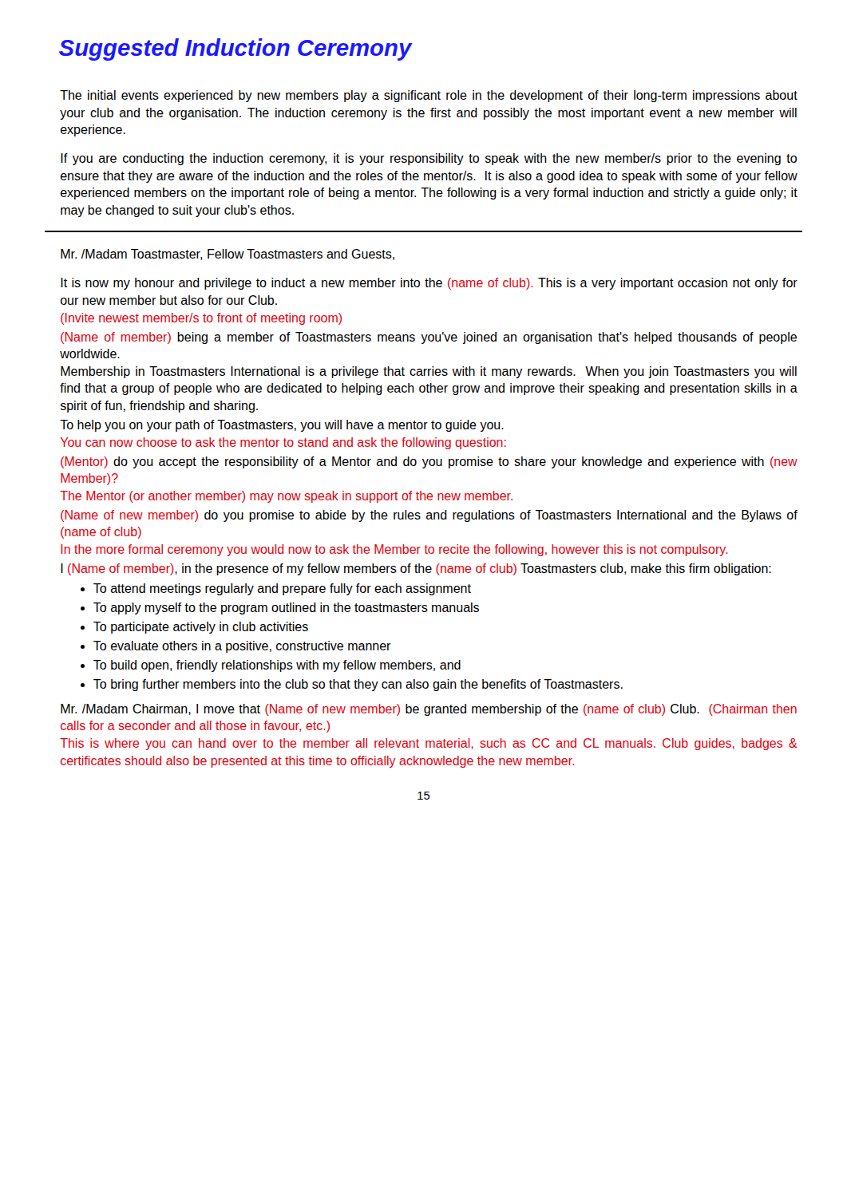Suggested Induction Ceremony
The initial events experienced by new members play a significant role in the development of their long-term impressions about your club and the organisation. The induction ceremony is the first and possibly the most important event a new member will experience.
If you are conducting the induction ceremony, it is your responsibility to speak with the new member/s prior to the evening to ensure that they are aware of the induction and the roles of the mentor/s. It is also a good idea to speak with some of your fellow experienced members on the important role of being a mentor. The following is a very formal induction and strictly a guide only; it may be changed to suit your club's ethos.
Mr. /Madam Toastmaster, Fellow Toastmasters and Guests,
It is now my honour and privilege to induct a new member into the (name of club). This is a very important occasion not only for our new member but also for our Club.
(Invite newest member/s to front of meeting room)
(Name of member) being a member of Toastmasters means you've joined an organisation that's helped thousands of people worldwide.
Membership in Toastmasters International is a privilege that carries with it many rewards. When you join Toastmasters you will find that a group of people who are dedicated to helping each other grow and improve their speaking and presentation skills in a spirit of fun, friendship and sharing.
To help you on your path of Toastmasters, you will have a mentor to guide you.
You can now choose to ask the mentor to stand and ask the following question:
(Mentor) do you accept the responsibility of a Mentor and do you promise to share your knowledge and experience with (new Member)?
The Mentor (or another member) may now speak in support of the new member.
(Name of new member) do you promise to abide by the rules and regulations of Toastmasters International and the Bylaws of (name of club)
In the more formal ceremony you would now to ask the Member to recite the following, however this is not compulsory.
I (Name of member), in the presence of my fellow members of the (name of club) Toastmasters club, make this firm obligation:
To attend meetings regularly and prepare fully for each assignment
To apply myself to the program outlined in the toastmasters manuals
To participate actively in club activities
To evaluate others in a positive, constructive manner
To build open, friendly relationships with my fellow members, and
To bring further members into the club so that they can also gain the benefits of Toastmasters.
Mr. /Madam Chairman, I move that (Name of new member) be granted membership of the (name of club) Club. (Chairman then calls for a seconder and all those in favour, etc.)
This is where you can hand over to the member all relevant material, such as CC and CL manuals. Club guides, badges & certificates should also be presented at this time to officially acknowledge the new member.
15